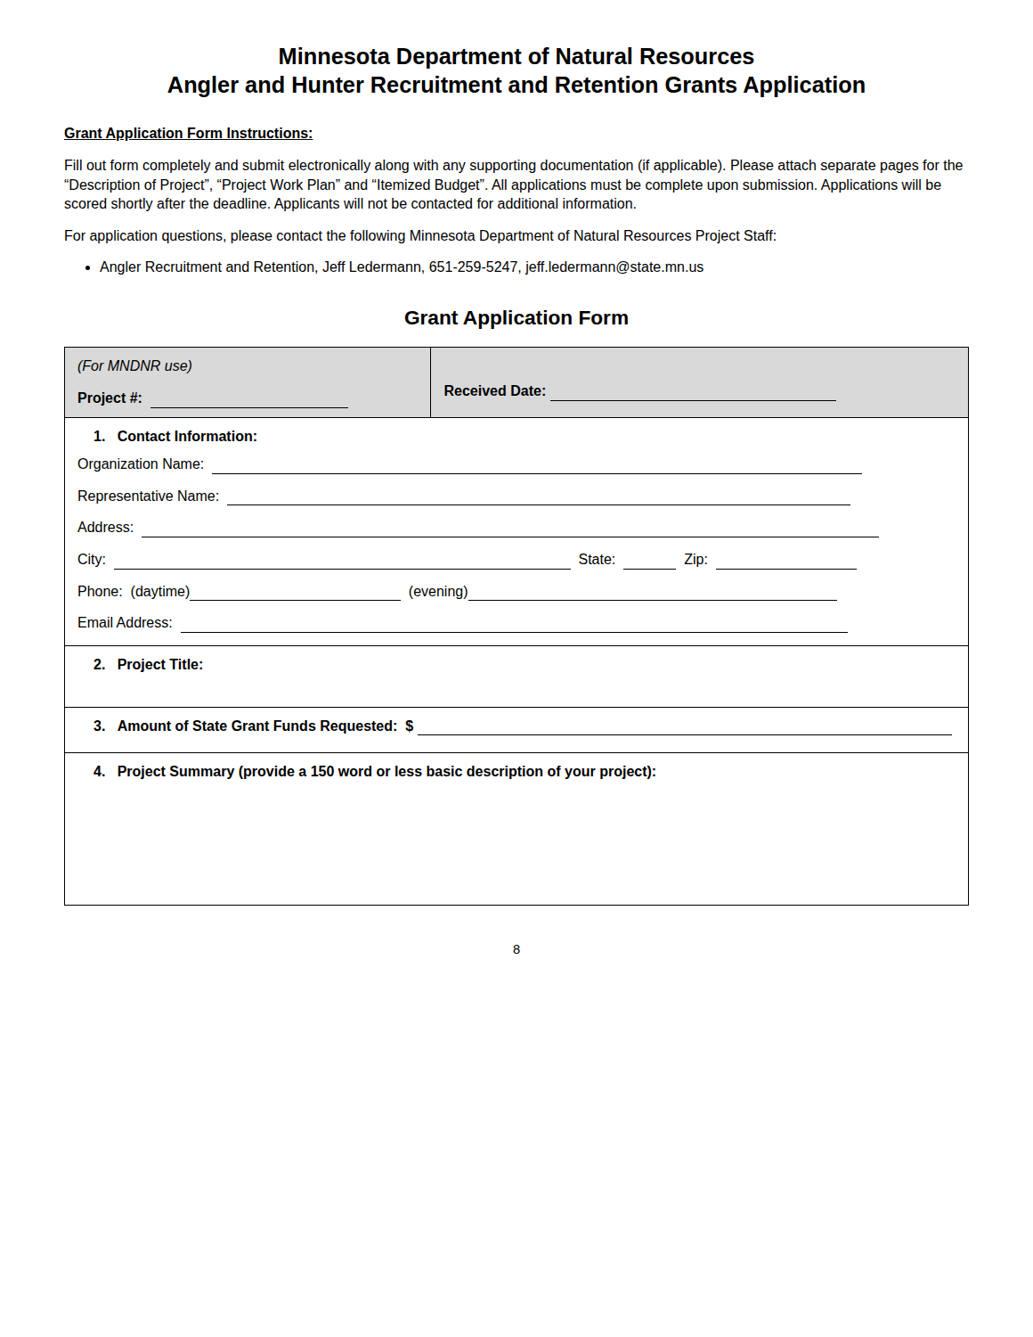Minnesota Department of Natural Resources Angler and Hunter Recruitment and Retention Grants Application
Grant Application Form Instructions:
Fill out form completely and submit electronically along with any supporting documentation (if applicable). Please attach separate pages for the “Description of Project”, “Project Work Plan” and “Itemized Budget”. All applications must be complete upon submission. Applications will be scored shortly after the deadline. Applicants will not be contacted for additional information.
For application questions, please contact the following Minnesota Department of Natural Resources Project Staff:
Angler Recruitment and Retention, Jeff Ledermann, 651-259-5247, jeff.ledermann@state.mn.us
Grant Application Form
| (For MNDNR use) Project #: | Received Date: |
| 1. Contact Information: Organization Name: Representative Name: Address: City: State: Zip: Phone: (daytime) (evening) Email Address: |
| 2. Project Title: |
| 3. Amount of State Grant Funds Requested: $ |
| 4. Project Summary (provide a 150 word or less basic description of your project): |
8